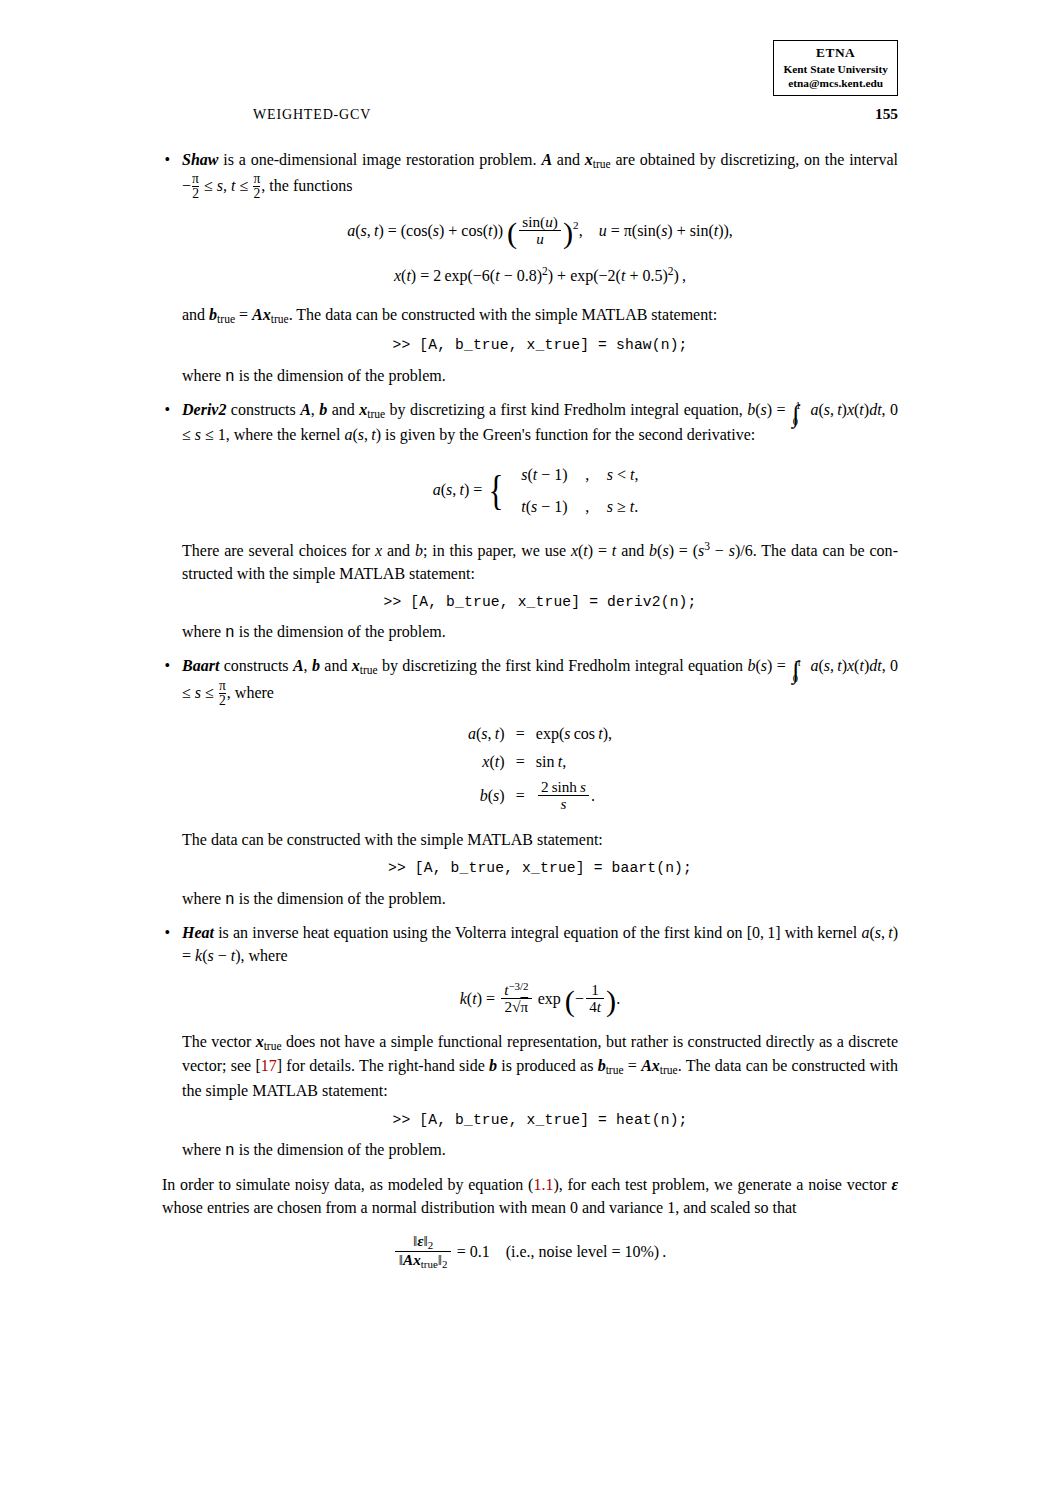ETNA
Kent State University
etna@mcs.kent.edu
WEIGHTED-GCV 155
Shaw is a one-dimensional image restoration problem. A and xtrue are obtained by discretizing, on the interval −π 2 ≤ s, t ≤ π 2, the functions
a(s, t) = (cos(s) + cos(t)) (sin(u) u)2, u = π(sin(s) + sin(t)),
x(t) = 2 exp(−6(t − 0.8)2) + exp(−2(t + 0.5)2) ,
and btrue = Ax true. The data can be constructed with the simple MATLAB statement:
>> [A, b_true, x_true] = shaw(n);
where n is the dimension of the problem.
Deriv2 constructs A, b and xtrue by discretizing a first kind Fredholm integral equation, b(s) = ∫01 a(s, t)x(t)dt, 0 ≤ s ≤ 1, where the kernel a(s, t) is given by the Green's function for the second derivative:
a(s, t) = {
| s ( t − 1) | , | s < t , |
| t ( s − 1) | , | s ≥ t . |
There are several choices for x and b; in this paper, we use x(t) = t and b(s) = (s 3 − s)/6. The data can be constructed with the simple MATLAB statement:
>> [A, b_true, x_true] = deriv2(n);
where n is the dimension of the problem.
Baart constructs A, b and xtrue by discretizing the first kind Fredholm integral equation b(s) = ∫0 π a(s, t)x(t)dt, 0 ≤ s ≤ π 2, where
| a ( s , t ) | = | exp ( s cos t ), |
| x ( t ) | = | sin t , |
| b ( s ) | = | 2 sinh s s . |
The data can be constructed with the simple MATLAB statement:
>> [A, b_true, x_true] = baart(n);
where n is the dimension of the problem.
Heat is an inverse heat equation using the Volterra integral equation of the first kind on [0, 1] with kernel a(s, t) = k(s − t), where
k(t) = t−3/22√π exp (−14t).
The vector xtrue does not have a simple functional representation, but rather is constructed directly as a discrete vector; see [17] for details. The right-hand side b is produced as btrue = Ax true. The data can be constructed with the simple MATLAB statement:
>> [A, b_true, x_true] = heat(n);
where n is the dimension of the problem.
In order to simulate noisy data, as modeled by equation (1.1), for each test problem, we generate a noise vector ε whose entries are chosen from a normal distribution with mean 0 and variance 1, and scaled so that
‖ε‖2 ‖Ax true‖2 = 0.1 (i.e., noise level = 10%) .